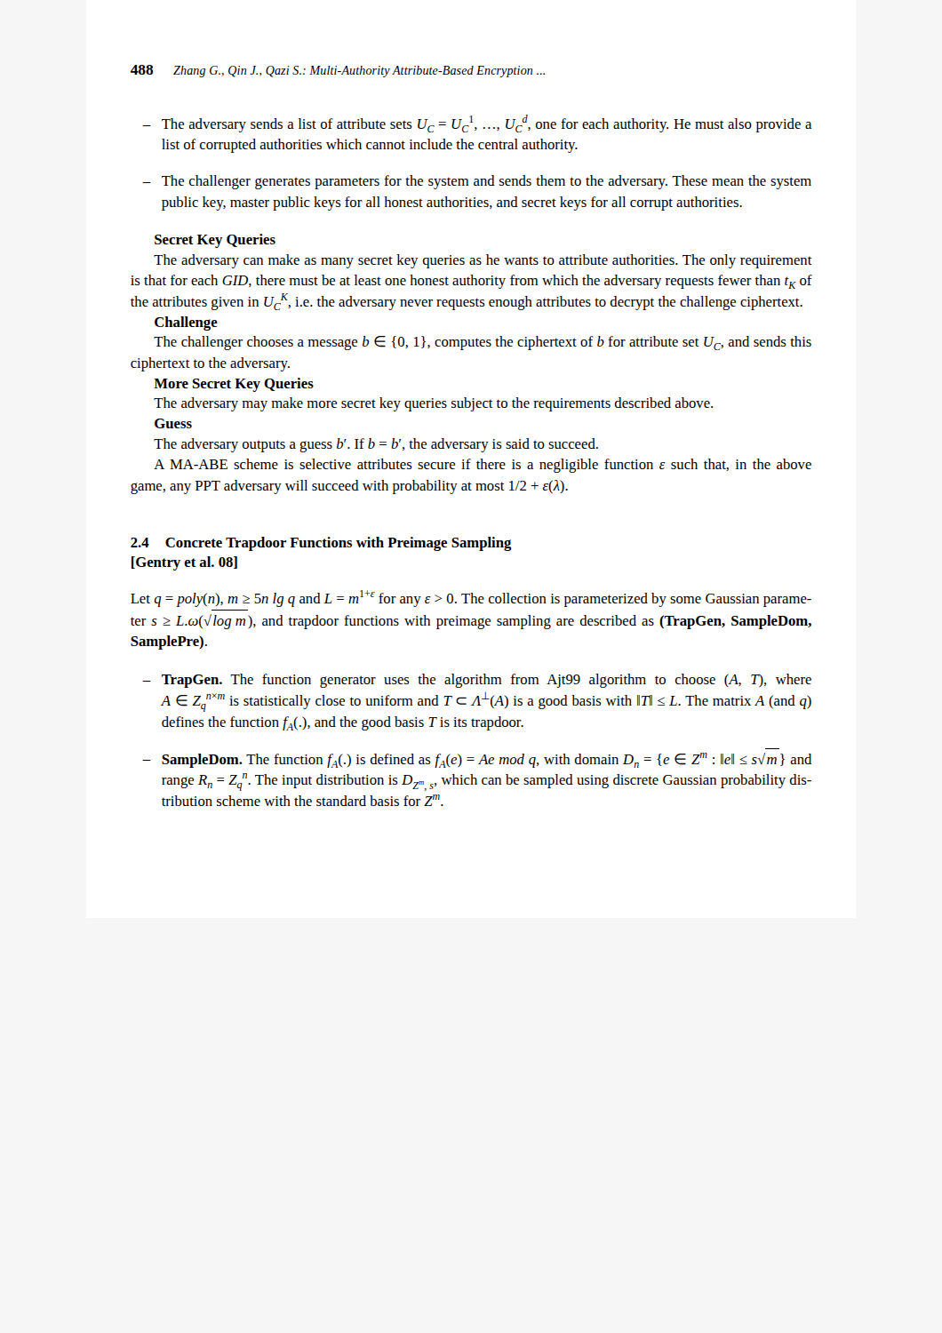488 Zhang G., Qin J., Qazi S.: Multi-Authority Attribute-Based Encryption ...
The adversary sends a list of attribute sets UC = UC1, …, UCd, one for each authority. He must also provide a list of corrupted authorities which cannot include the central authority.
The challenger generates parameters for the system and sends them to the adversary. These mean the system public key, master public keys for all honest authorities, and secret keys for all corrupt authorities.
Secret Key Queries
The adversary can make as many secret key queries as he wants to attribute authorities. The only requirement is that for each GID, there must be at least one honest authority from which the adversary requests fewer than tK of the attributes given in UCK, i.e. the adversary never requests enough attributes to decrypt the challenge ciphertext.
Challenge
The challenger chooses a message b ∈ {0, 1}, computes the ciphertext of b for attribute set UC, and sends this ciphertext to the adversary.
More Secret Key Queries
The adversary may make more secret key queries subject to the requirements described above.
Guess
The adversary outputs a guess b′. If b = b′, the adversary is said to succeed.
A MA-ABE scheme is selective attributes secure if there is a negligible function ε such that, in the above game, any PPT adversary will succeed with probability at most 1/2 + ε(λ).
2.4 Concrete Trapdoor Functions with Preimage Sampling
[Gentry et al. 08]
Let q = poly(n), m ≥ 5n lg q and L = m1+ε for any ε > 0. The collection is parameterized by some Gaussian parameter s ≥ L.ω(√log m), and trapdoor functions with preimage sampling are described as (TrapGen, SampleDom, SamplePre).
TrapGen. The function generator uses the algorithm from Ajt99 algorithm to choose (A, T), where A ∈ Zqn×m is statistically close to uniform and T ⊂ Λ⊥(A) is a good basis with ‖T‖ ≤ L. The matrix A (and q) defines the function fA(.), and the good basis T is its trapdoor.
SampleDom. The function fA(.) is defined as fA(e) = Ae mod q, with domain Dn = {e ∈ Zm : ‖e‖ ≤ s√m} and range Rn = Zqn. The input distribution is DZm, s, which can be sampled using discrete Gaussian probability distribution scheme with the standard basis for Zm.